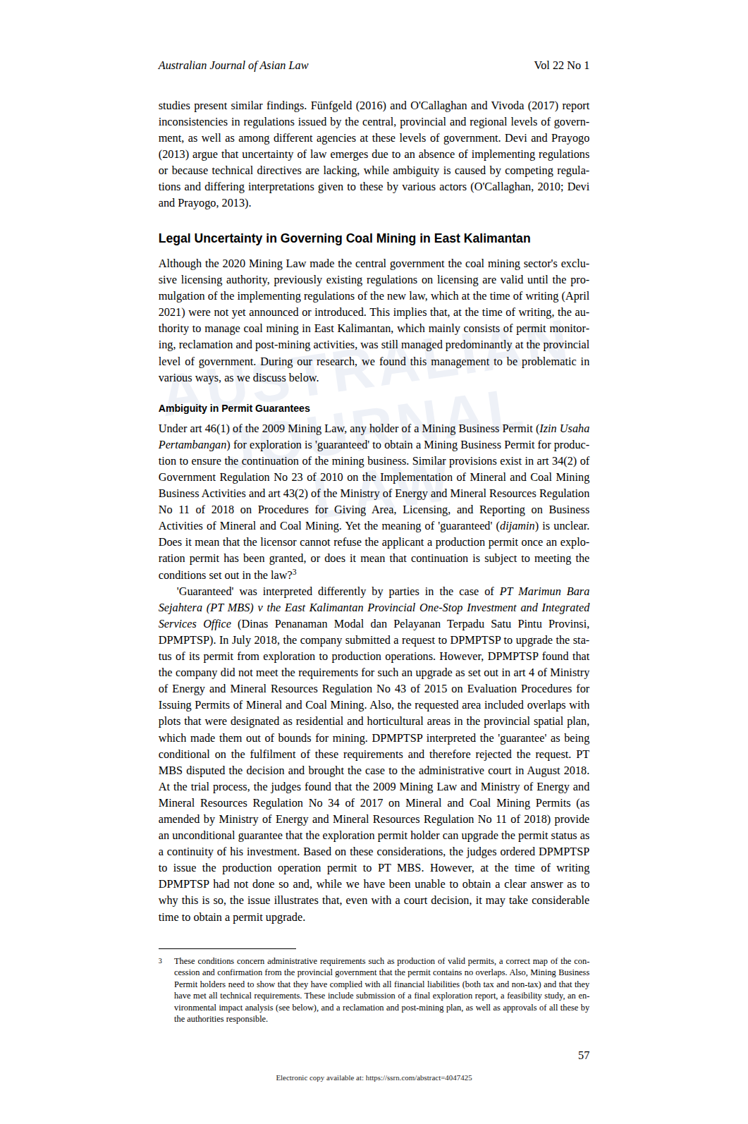AUSTRALIAN
JOURNAL
LAW
Australian Journal of Asian Law Vol 22 No 1
studies present similar findings. Fünfgeld (2016) and O'Callaghan and Vivoda (2017) report inconsistencies in regulations issued by the central, provincial and regional levels of government, as well as among different agencies at these levels of government. Devi and Prayogo (2013) argue that uncertainty of law emerges due to an absence of implementing regulations or because technical directives are lacking, while ambiguity is caused by competing regulations and differing interpretations given to these by various actors (O'Callaghan, 2010; Devi and Prayogo, 2013).
Legal Uncertainty in Governing Coal Mining in East Kalimantan
Although the 2020 Mining Law made the central government the coal mining sector's exclusive licensing authority, previously existing regulations on licensing are valid until the promulgation of the implementing regulations of the new law, which at the time of writing (April 2021) were not yet announced or introduced. This implies that, at the time of writing, the authority to manage coal mining in East Kalimantan, which mainly consists of permit monitoring, reclamation and post-mining activities, was still managed predominantly at the provincial level of government. During our research, we found this management to be problematic in various ways, as we discuss below.
Ambiguity in Permit Guarantees
Under art 46(1) of the 2009 Mining Law, any holder of a Mining Business Permit (Izin Usaha Pertambangan) for exploration is 'guaranteed' to obtain a Mining Business Permit for production to ensure the continuation of the mining business. Similar provisions exist in art 34(2) of Government Regulation No 23 of 2010 on the Implementation of Mineral and Coal Mining Business Activities and art 43(2) of the Ministry of Energy and Mineral Resources Regulation No 11 of 2018 on Procedures for Giving Area, Licensing, and Reporting on Business Activities of Mineral and Coal Mining. Yet the meaning of 'guaranteed' (dijamin) is unclear. Does it mean that the licensor cannot refuse the applicant a production permit once an exploration permit has been granted, or does it mean that continuation is subject to meeting the conditions set out in the law?3
'Guaranteed' was interpreted differently by parties in the case of PT Marimun Bara Sejahtera (PT MBS) v the East Kalimantan Provincial One-Stop Investment and Integrated Services Office (Dinas Penanaman Modal dan Pelayanan Terpadu Satu Pintu Provinsi, DPMPTSP). In July 2018, the company submitted a request to DPMPTSP to upgrade the status of its permit from exploration to production operations. However, DPMPTSP found that the company did not meet the requirements for such an upgrade as set out in art 4 of Ministry of Energy and Mineral Resources Regulation No 43 of 2015 on Evaluation Procedures for Issuing Permits of Mineral and Coal Mining. Also, the requested area included overlaps with plots that were designated as residential and horticultural areas in the provincial spatial plan, which made them out of bounds for mining. DPMPTSP interpreted the 'guarantee' as being conditional on the fulfilment of these requirements and therefore rejected the request. PT MBS disputed the decision and brought the case to the administrative court in August 2018. At the trial process, the judges found that the 2009 Mining Law and Ministry of Energy and Mineral Resources Regulation No 34 of 2017 on Mineral and Coal Mining Permits (as amended by Ministry of Energy and Mineral Resources Regulation No 11 of 2018) provide an unconditional guarantee that the exploration permit holder can upgrade the permit status as a continuity of his investment. Based on these considerations, the judges ordered DPMPTSP to issue the production operation permit to PT MBS. However, at the time of writing DPMPTSP had not done so and, while we have been unable to obtain a clear answer as to why this is so, the issue illustrates that, even with a court decision, it may take considerable time to obtain a permit upgrade.
3
These conditions concern administrative requirements such as production of valid permits, a correct map of the concession and confirmation from the provincial government that the permit contains no overlaps. Also, Mining Business Permit holders need to show that they have complied with all financial liabilities (both tax and non-tax) and that they have met all technical requirements. These include submission of a final exploration report, a feasibility study, an environmental impact analysis (see below), and a reclamation and post-mining plan, as well as approvals of all these by the authorities responsible.
57
Electronic copy available at: https://ssrn.com/abstract=4047425